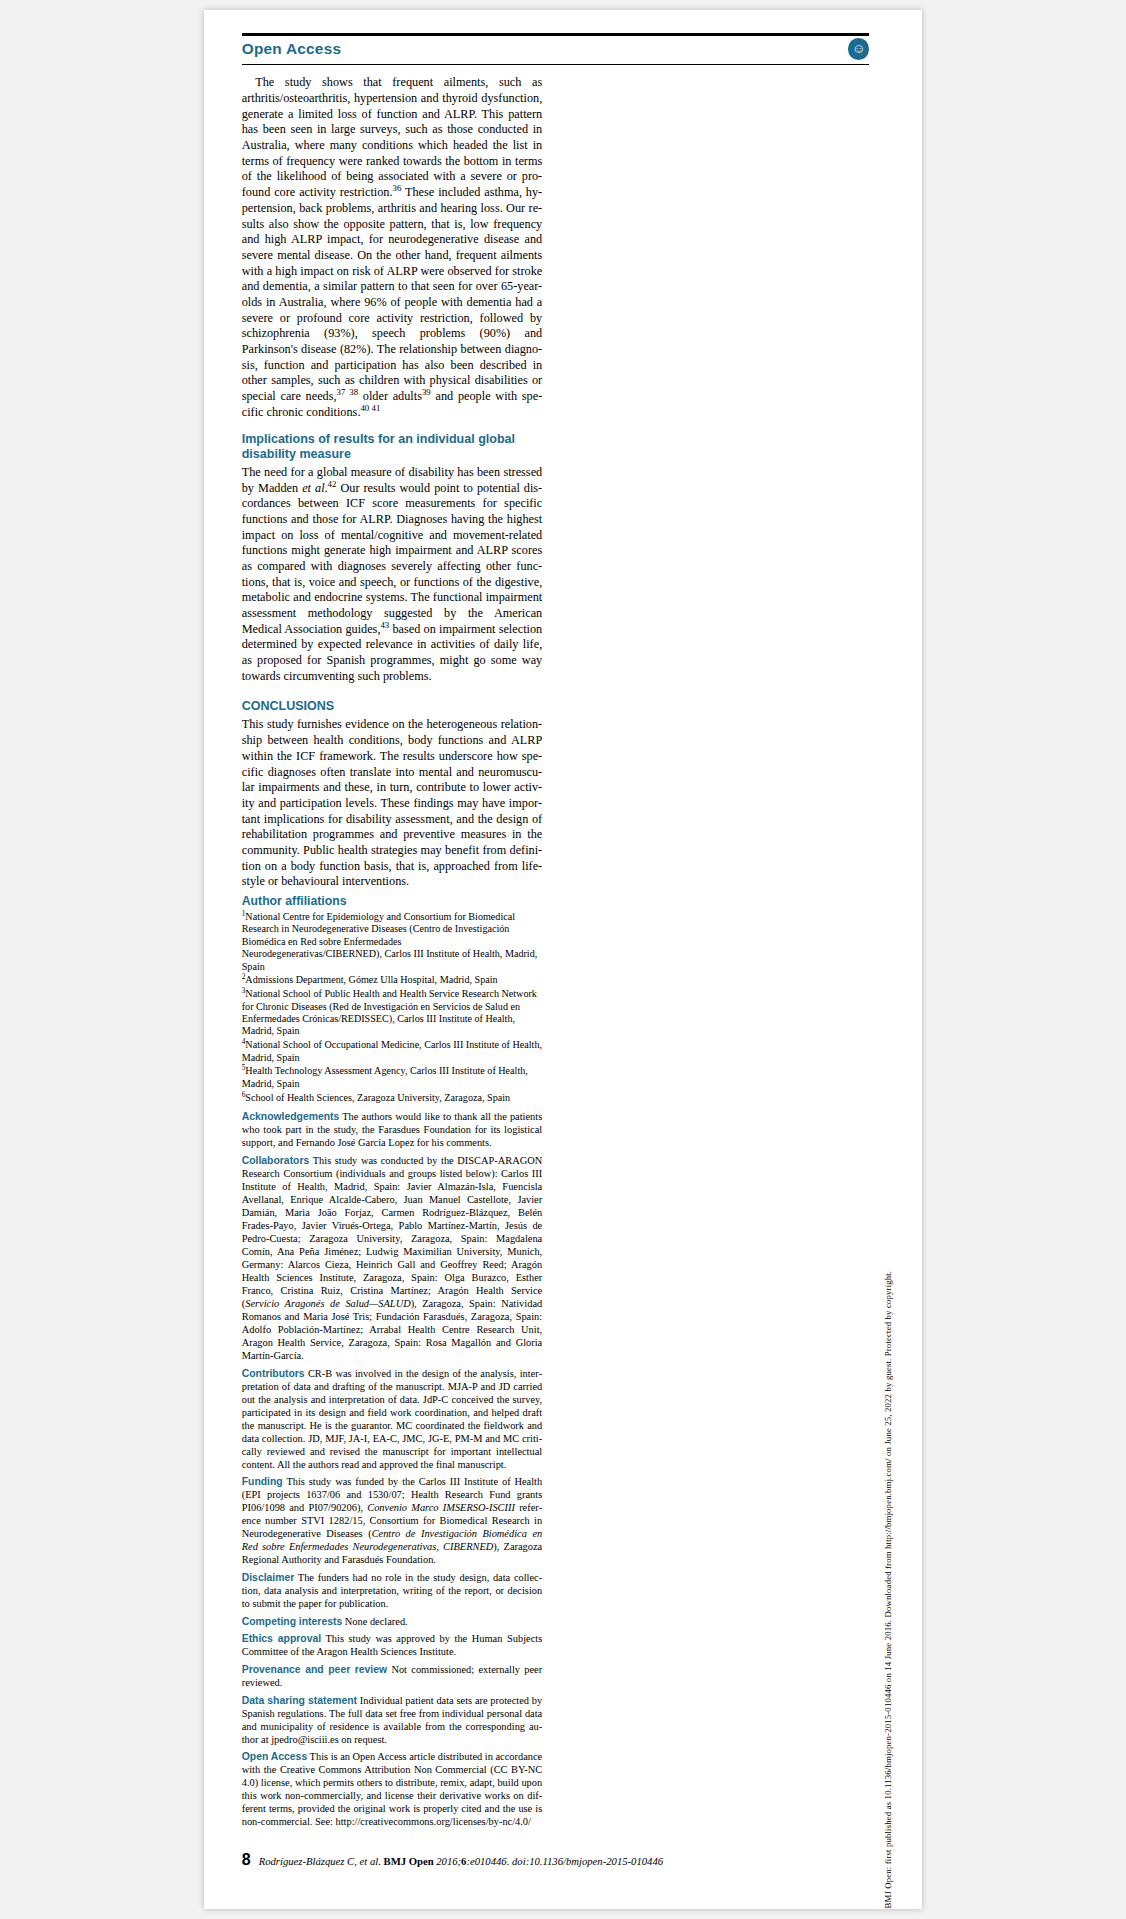BMJ Open: first published as 10.1136/bmjopen-2015-010446 on 14 June 2016. Downloaded from http://bmjopen.bmj.com/ on June 25, 2022 by guest. Protected by copyright.
Open Access ☺
The study shows that frequent ailments, such as arthritis/osteoarthritis, hypertension and thyroid dysfunction, generate a limited loss of function and ALRP. This pattern has been seen in large surveys, such as those conducted in Australia, where many conditions which headed the list in terms of frequency were ranked towards the bottom in terms of the likelihood of being associated with a severe or profound core activity restriction.36 These included asthma, hypertension, back problems, arthritis and hearing loss. Our results also show the opposite pattern, that is, low frequency and high ALRP impact, for neurodegenerative disease and severe mental disease. On the other hand, frequent ailments with a high impact on risk of ALRP were observed for stroke and dementia, a similar pattern to that seen for over 65-year-olds in Australia, where 96% of people with dementia had a severe or profound core activity restriction, followed by schizophrenia (93%), speech problems (90%) and Parkinson's disease (82%). The relationship between diagnosis, function and participation has also been described in other samples, such as children with physical disabilities or special care needs,37 38 older adults39 and people with specific chronic conditions.40 41
Implications of results for an individual global disability measure
The need for a global measure of disability has been stressed by Madden et al.42 Our results would point to potential discordances between ICF score measurements for specific functions and those for ALRP. Diagnoses having the highest impact on loss of mental/cognitive and movement-related functions might generate high impairment and ALRP scores as compared with diagnoses severely affecting other functions, that is, voice and speech, or functions of the digestive, metabolic and endocrine systems. The functional impairment assessment methodology suggested by the American Medical Association guides,43 based on impairment selection determined by expected relevance in activities of daily life, as proposed for Spanish programmes, might go some way towards circumventing such problems.
Conclusions
This study furnishes evidence on the heterogeneous relationship between health conditions, body functions and ALRP within the ICF framework. The results underscore how specific diagnoses often translate into mental and neuromuscular impairments and these, in turn, contribute to lower activity and participation levels. These findings may have important implications for disability assessment, and the design of rehabilitation programmes and preventive measures in the community. Public health strategies may benefit from definition on a body function basis, that is, approached from lifestyle or behavioural interventions.
Author affiliations
1National Centre for Epidemiology and Consortium for Biomedical Research in Neurodegenerative Diseases (Centro de Investigación Biomédica en Red sobre Enfermedades Neurodegenerativas/CIBERNED), Carlos III Institute of Health, Madrid, Spain
2Admissions Department, Gómez Ulla Hospital, Madrid, Spain
3National School of Public Health and Health Service Research Network for Chronic Diseases (Red de Investigación en Servicios de Salud en Enfermedades Crónicas/REDISSEC), Carlos III Institute of Health, Madrid, Spain
4National School of Occupational Medicine, Carlos III Institute of Health, Madrid, Spain
5Health Technology Assessment Agency, Carlos III Institute of Health, Madrid, Spain
6School of Health Sciences, Zaragoza University, Zaragoza, Spain
Acknowledgements The authors would like to thank all the patients who took part in the study, the Farasdues Foundation for its logistical support, and Fernando José Garcia Lopez for his comments.
Collaborators This study was conducted by the DISCAP-ARAGON Research Consortium (individuals and groups listed below): Carlos III Institute of Health, Madrid, Spain: Javier Almazán-Isla, Fuencisla Avellanal, Enrique Alcalde-Cabero, Juan Manuel Castellote, Javier Damián, Maria João Forjaz, Carmen Rodríguez-Blázquez, Belén Frades-Payo, Javier Virués-Ortega, Pablo Martínez-Martín, Jesús de Pedro-Cuesta; Zaragoza University, Zaragoza, Spain: Magdalena Comín, Ana Peña Jiménez; Ludwig Maximilian University, Munich, Germany: Alarcos Cieza, Heinrich Gall and Geoffrey Reed; Aragón Health Sciences Institute, Zaragoza, Spain: Olga Burazco, Esther Franco, Cristina Ruiz, Cristina Martínez; Aragón Health Service (Servicio Aragonés de Salud—SALUD), Zaragoza, Spain: Natividad Romanos and Maria José Tris; Fundación Farasdués, Zaragoza, Spain: Adolfo Población-Martínez; Arrabal Health Centre Research Unit, Aragon Health Service, Zaragoza, Spain: Rosa Magallón and Gloria Martín-García.
Contributors CR-B was involved in the design of the analysis, interpretation of data and drafting of the manuscript. MJA-P and JD carried out the analysis and interpretation of data. JdP-C conceived the survey, participated in its design and field work coordination, and helped draft the manuscript. He is the guarantor. MC coordinated the fieldwork and data collection. JD, MJF, JA-I, EA-C, JMC, JG-E, PM-M and MC critically reviewed and revised the manuscript for important intellectual content. All the authors read and approved the final manuscript.
Funding This study was funded by the Carlos III Institute of Health (EPI projects 1637/06 and 1530/07; Health Research Fund grants PI06/1098 and PI07/90206), Convenio Marco IMSERSO-ISCIII reference number STVI 1282/15, Consortium for Biomedical Research in Neurodegenerative Diseases (Centro de Investigación Biomédica en Red sobre Enfermedades Neurodegenerativas, CIBERNED), Zaragoza Regional Authority and Farasdués Foundation.
Disclaimer The funders had no role in the study design, data collection, data analysis and interpretation, writing of the report, or decision to submit the paper for publication.
Competing interests None declared.
Ethics approval This study was approved by the Human Subjects Committee of the Aragon Health Sciences Institute.
Provenance and peer review Not commissioned; externally peer reviewed.
Data sharing statement Individual patient data sets are protected by Spanish regulations. The full data set free from individual personal data and municipality of residence is available from the corresponding author at jpedro@isciii.es on request.
Open Access This is an Open Access article distributed in accordance with the Creative Commons Attribution Non Commercial (CC BY-NC 4.0) license, which permits others to distribute, remix, adapt, build upon this work non-commercially, and license their derivative works on different terms, provided the original work is properly cited and the use is non-commercial. See: http://creativecommons.org/licenses/by-nc/4.0/
8 Rodríguez-Blázquez C, et al. BMJ Open 2016;6:e010446. doi:10.1136/bmjopen-2015-010446